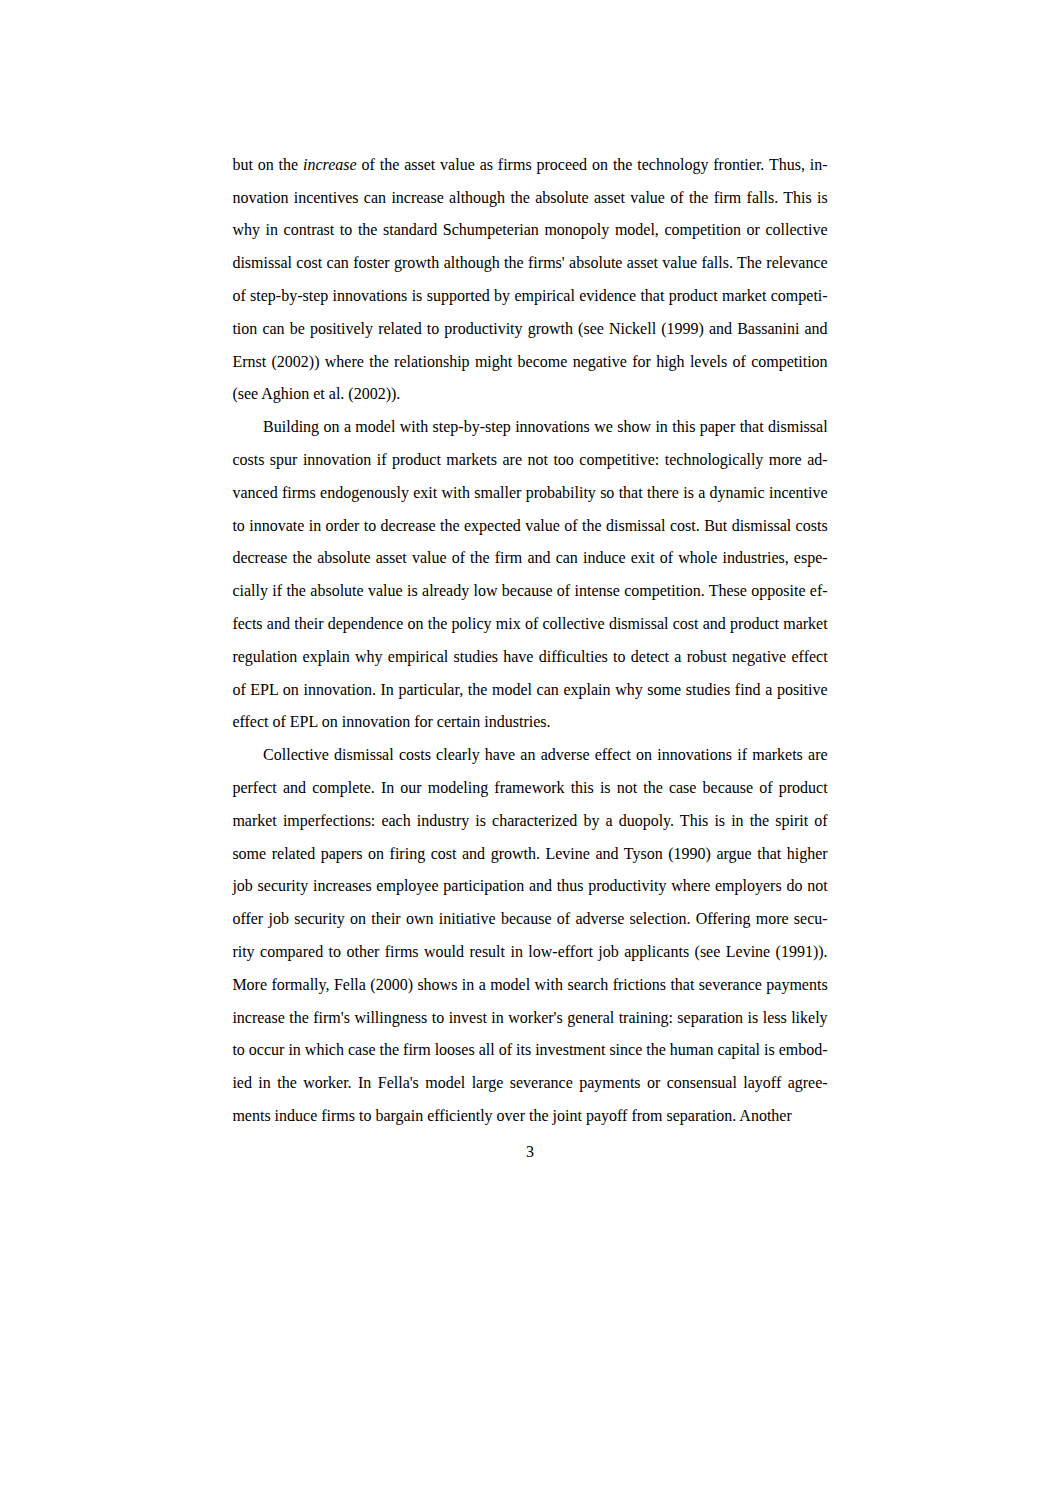but on the increase of the asset value as firms proceed on the technology frontier. Thus, innovation incentives can increase although the absolute asset value of the firm falls. This is why in contrast to the standard Schumpeterian monopoly model, competition or collective dismissal cost can foster growth although the firms' absolute asset value falls. The relevance of step-by-step innovations is supported by empirical evidence that product market competition can be positively related to productivity growth (see Nickell (1999) and Bassanini and Ernst (2002)) where the relationship might become negative for high levels of competition (see Aghion et al. (2002)).
Building on a model with step-by-step innovations we show in this paper that dismissal costs spur innovation if product markets are not too competitive: technologically more advanced firms endogenously exit with smaller probability so that there is a dynamic incentive to innovate in order to decrease the expected value of the dismissal cost. But dismissal costs decrease the absolute asset value of the firm and can induce exit of whole industries, especially if the absolute value is already low because of intense competition. These opposite effects and their dependence on the policy mix of collective dismissal cost and product market regulation explain why empirical studies have difficulties to detect a robust negative effect of EPL on innovation. In particular, the model can explain why some studies find a positive effect of EPL on innovation for certain industries.
Collective dismissal costs clearly have an adverse effect on innovations if markets are perfect and complete. In our modeling framework this is not the case because of product market imperfections: each industry is characterized by a duopoly. This is in the spirit of some related papers on firing cost and growth. Levine and Tyson (1990) argue that higher job security increases employee participation and thus productivity where employers do not offer job security on their own initiative because of adverse selection. Offering more security compared to other firms would result in low-effort job applicants (see Levine (1991)). More formally, Fella (2000) shows in a model with search frictions that severance payments increase the firm's willingness to invest in worker's general training: separation is less likely to occur in which case the firm looses all of its investment since the human capital is embodied in the worker. In Fella's model large severance payments or consensual layoff agreements induce firms to bargain efficiently over the joint payoff from separation. Another
3